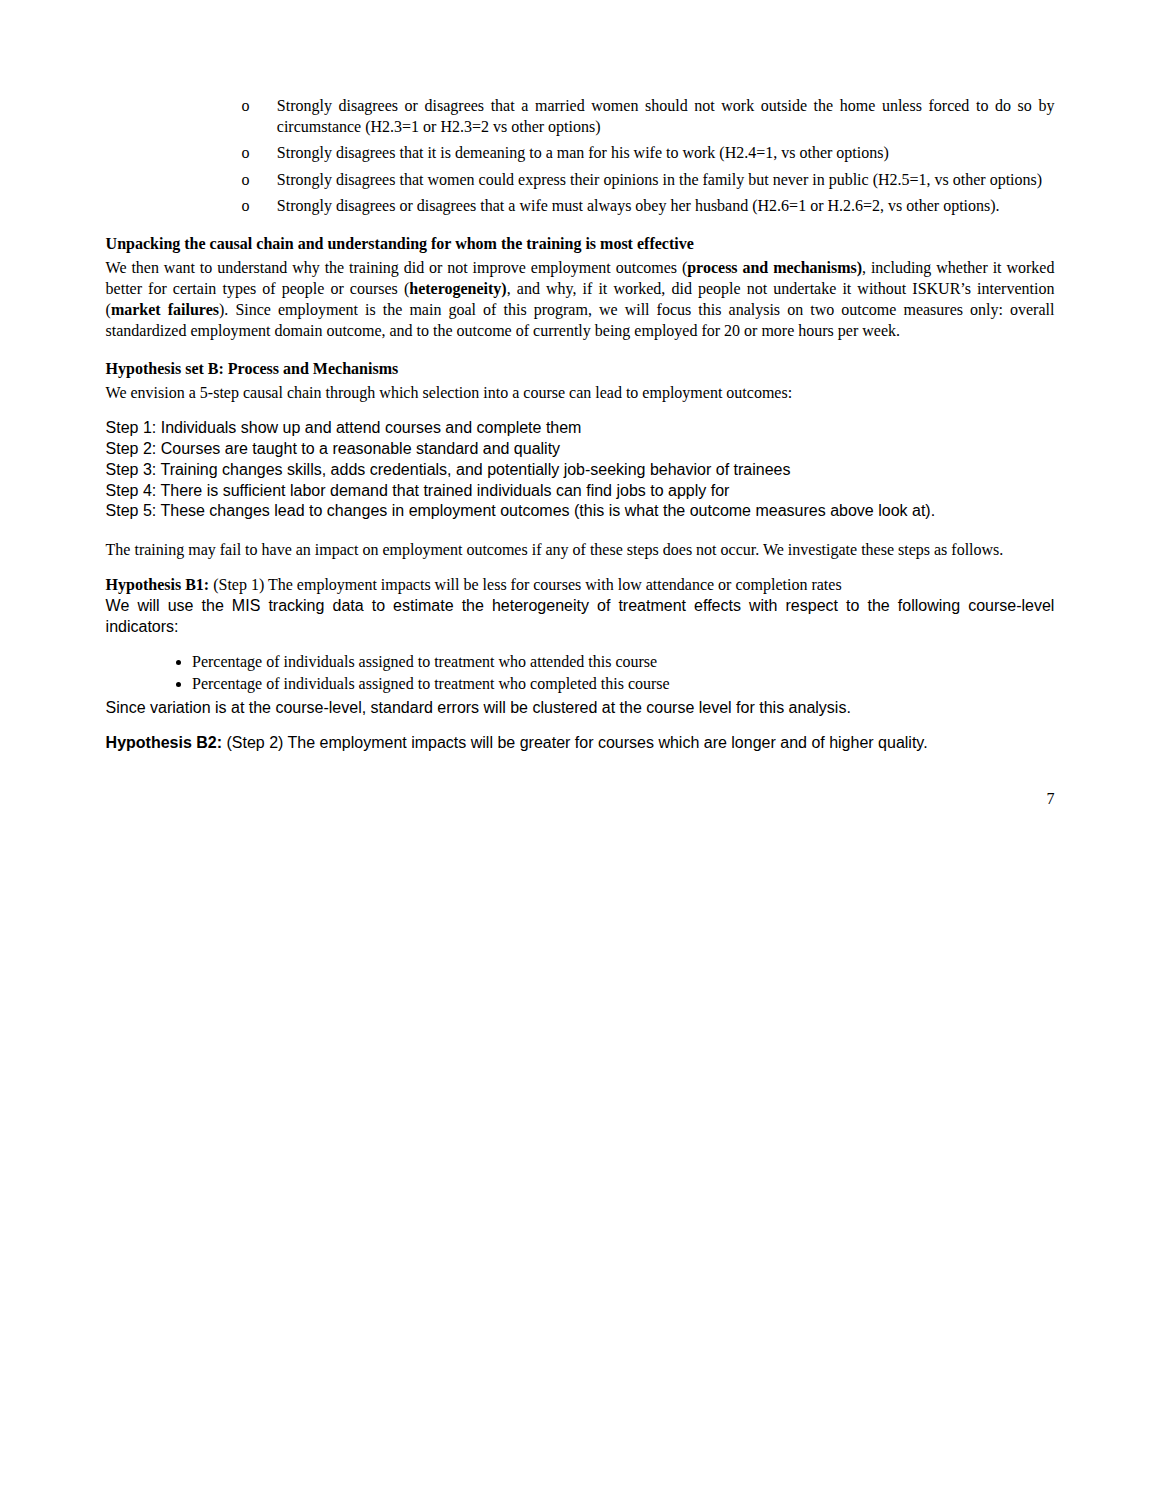o Strongly disagrees or disagrees that a married women should not work outside the home unless forced to do so by circumstance (H2.3=1 or H2.3=2 vs other options)
o Strongly disagrees that it is demeaning to a man for his wife to work (H2.4=1, vs other options)
o Strongly disagrees that women could express their opinions in the family but never in public (H2.5=1, vs other options)
o Strongly disagrees or disagrees that a wife must always obey her husband (H2.6=1 or H.2.6=2, vs other options).
Unpacking the causal chain and understanding for whom the training is most effective
We then want to understand why the training did or not improve employment outcomes (process and mechanisms), including whether it worked better for certain types of people or courses (heterogeneity), and why, if it worked, did people not undertake it without ISKUR’s intervention (market failures). Since employment is the main goal of this program, we will focus this analysis on two outcome measures only: overall standardized employment domain outcome, and to the outcome of currently being employed for 20 or more hours per week.
Hypothesis set B: Process and Mechanisms
We envision a 5-step causal chain through which selection into a course can lead to employment outcomes:
Step 1: Individuals show up and attend courses and complete them
Step 2: Courses are taught to a reasonable standard and quality
Step 3: Training changes skills, adds credentials, and potentially job-seeking behavior of trainees
Step 4: There is sufficient labor demand that trained individuals can find jobs to apply for
Step 5: These changes lead to changes in employment outcomes (this is what the outcome measures above look at).
The training may fail to have an impact on employment outcomes if any of these steps does not occur. We investigate these steps as follows.
Hypothesis B1: (Step 1) The employment impacts will be less for courses with low attendance or completion rates
We will use the MIS tracking data to estimate the heterogeneity of treatment effects with respect to the following course-level indicators:
Percentage of individuals assigned to treatment who attended this course
Percentage of individuals assigned to treatment who completed this course
Since variation is at the course-level, standard errors will be clustered at the course level for this analysis.
Hypothesis B2: (Step 2) The employment impacts will be greater for courses which are longer and of higher quality.
7